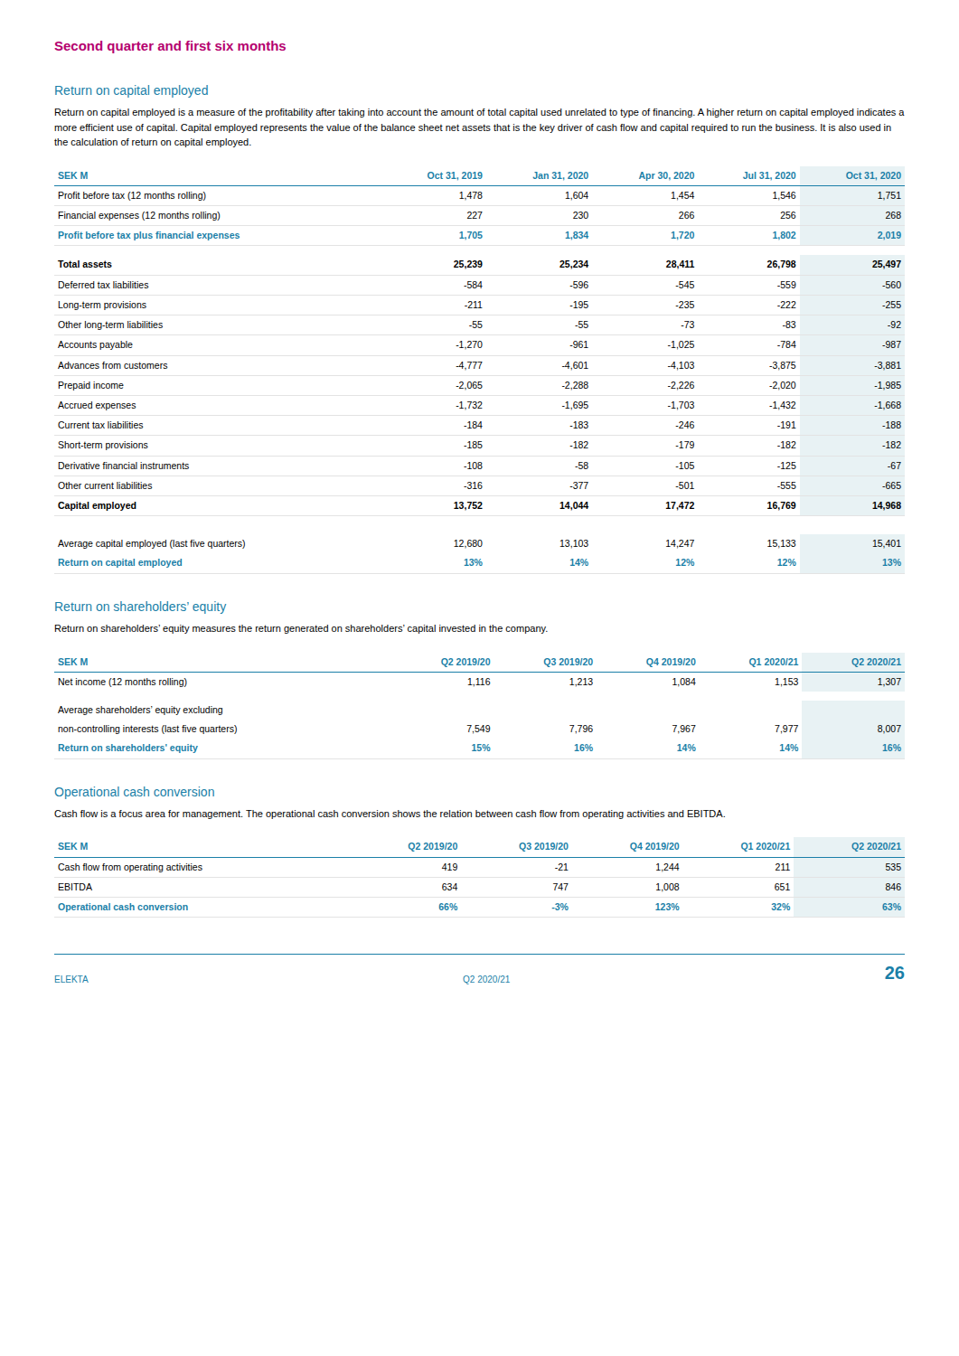Second quarter and first six months
Return on capital employed
Return on capital employed is a measure of the profitability after taking into account the amount of total capital used unrelated to type of financing. A higher return on capital employed indicates a more efficient use of capital. Capital employed represents the value of the balance sheet net assets that is the key driver of cash flow and capital required to run the business. It is also used in the calculation of return on capital employed.
| SEK M | Oct 31, 2019 | Jan 31, 2020 | Apr 30, 2020 | Jul 31, 2020 | Oct 31, 2020 |
| --- | --- | --- | --- | --- | --- |
| Profit before tax (12 months rolling) | 1,478 | 1,604 | 1,454 | 1,546 | 1,751 |
| Financial expenses (12 months rolling) | 227 | 230 | 266 | 256 | 268 |
| Profit before tax plus financial expenses | 1,705 | 1,834 | 1,720 | 1,802 | 2,019 |
| Total assets | 25,239 | 25,234 | 28,411 | 26,798 | 25,497 |
| Deferred tax liabilities | -584 | -596 | -545 | -559 | -560 |
| Long-term provisions | -211 | -195 | -235 | -222 | -255 |
| Other long-term liabilities | -55 | -55 | -73 | -83 | -92 |
| Accounts payable | -1,270 | -961 | -1,025 | -784 | -987 |
| Advances from customers | -4,777 | -4,601 | -4,103 | -3,875 | -3,881 |
| Prepaid income | -2,065 | -2,288 | -2,226 | -2,020 | -1,985 |
| Accrued expenses | -1,732 | -1,695 | -1,703 | -1,432 | -1,668 |
| Current tax liabilities | -184 | -183 | -246 | -191 | -188 |
| Short-term provisions | -185 | -182 | -179 | -182 | -182 |
| Derivative financial instruments | -108 | -58 | -105 | -125 | -67 |
| Other current liabilities | -316 | -377 | -501 | -555 | -665 |
| Capital employed | 13,752 | 14,044 | 17,472 | 16,769 | 14,968 |
| Average capital employed (last five quarters) | 12,680 | 13,103 | 14,247 | 15,133 | 15,401 |
| Return on capital employed | 13% | 14% | 12% | 12% | 13% |
Return on shareholders’ equity
Return on shareholders’ equity measures the return generated on shareholders’ capital invested in the company.
| SEK M | Q2 2019/20 | Q3 2019/20 | Q4 2019/20 | Q1 2020/21 | Q2 2020/21 |
| --- | --- | --- | --- | --- | --- |
| Net income (12 months rolling) | 1,116 | 1,213 | 1,084 | 1,153 | 1,307 |
| Average shareholders’ equity excluding | | | | | |
| non-controlling interests (last five quarters) | 7,549 | 7,796 | 7,967 | 7,977 | 8,007 |
| Return on shareholders' equity | 15% | 16% | 14% | 14% | 16% |
Operational cash conversion
Cash flow is a focus area for management. The operational cash conversion shows the relation between cash flow from operating activities and EBITDA.
| SEK M | Q2 2019/20 | Q3 2019/20 | Q4 2019/20 | Q1 2020/21 | Q2 2020/21 |
| --- | --- | --- | --- | --- | --- |
| Cash flow from operating activities | 419 | -21 | 1,244 | 211 | 535 |
| EBITDA | 634 | 747 | 1,008 | 651 | 846 |
| Operational cash conversion | 66% | -3% | 123% | 32% | 63% |
ELEKTA
Q2 2020/21
26